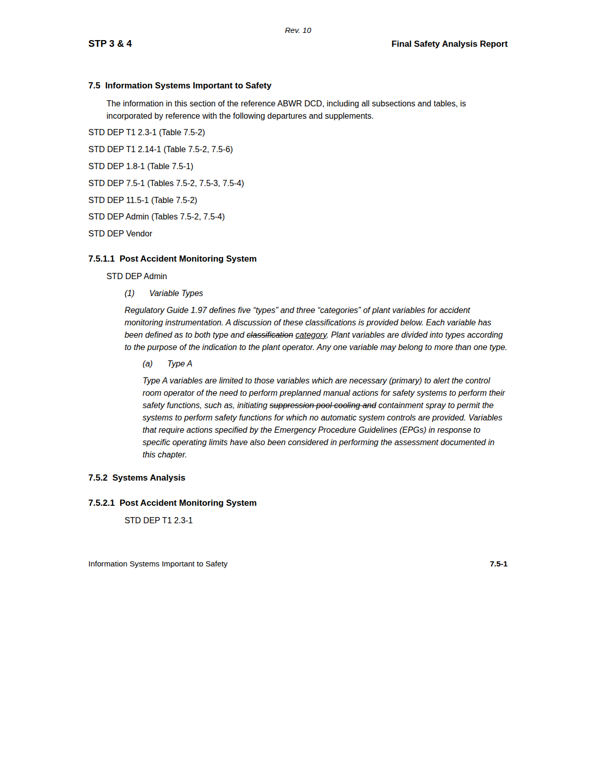Rev. 10
STP 3 & 4 Final Safety Analysis Report
7.5 Information Systems Important to Safety
The information in this section of the reference ABWR DCD, including all subsections and tables, is incorporated by reference with the following departures and supplements.
STD DEP T1 2.3-1 (Table 7.5-2)
STD DEP T1 2.14-1 (Table 7.5-2, 7.5-6)
STD DEP 1.8-1 (Table 7.5-1)
STD DEP 7.5-1 (Tables 7.5-2, 7.5-3, 7.5-4)
STD DEP 11.5-1 (Table 7.5-2)
STD DEP Admin (Tables 7.5-2, 7.5-4)
STD DEP Vendor
7.5.1.1 Post Accident Monitoring System
STD DEP Admin
(1) Variable Types
Regulatory Guide 1.97 defines five “types” and three “categories” of plant variables for accident monitoring instrumentation. A discussion of these classifications is provided below. Each variable has been defined as to both type and classification category. Plant variables are divided into types according to the purpose of the indication to the plant operator. Any one variable may belong to more than one type.
(a) Type A
Type A variables are limited to those variables which are necessary (primary) to alert the control room operator of the need to perform preplanned manual actions for safety systems to perform their safety functions, such as, initiating suppression pool cooling and containment spray to permit the systems to perform safety functions for which no automatic system controls are provided. Variables that require actions specified by the Emergency Procedure Guidelines (EPGs) in response to specific operating limits have also been considered in performing the assessment documented in this chapter.
7.5.2 Systems Analysis
7.5.2.1 Post Accident Monitoring System
STD DEP T1 2.3-1
Information Systems Important to Safety 7.5-1